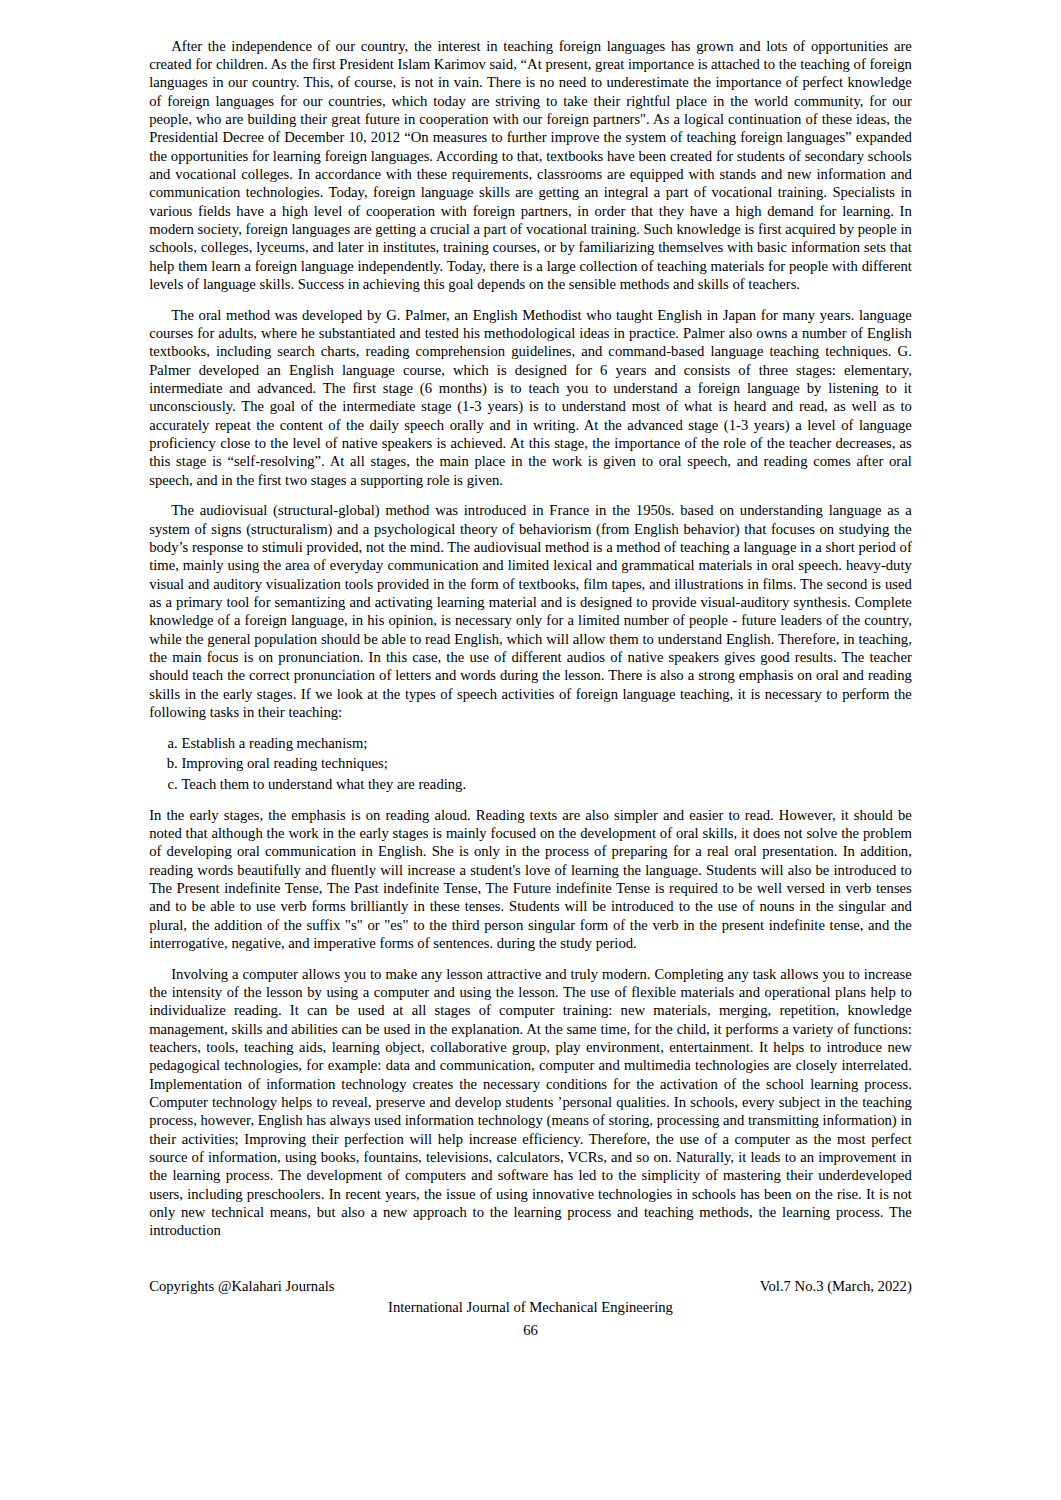After the independence of our country, the interest in teaching foreign languages has grown and lots of opportunities are created for children. As the first President Islam Karimov said, “At present, great importance is attached to the teaching of foreign languages in our country. This, of course, is not in vain. There is no need to underestimate the importance of perfect knowledge of foreign languages for our countries, which today are striving to take their rightful place in the world community, for our people, who are building their great future in cooperation with our foreign partners". As a logical continuation of these ideas, the Presidential Decree of December 10, 2012 “On measures to further improve the system of teaching foreign languages” expanded the opportunities for learning foreign languages. According to that, textbooks have been created for students of secondary schools and vocational colleges. In accordance with these requirements, classrooms are equipped with stands and new information and communication technologies. Today, foreign language skills are getting an integral a part of vocational training. Specialists in various fields have a high level of cooperation with foreign partners, in order that they have a high demand for learning. In modern society, foreign languages are getting a crucial a part of vocational training. Such knowledge is first acquired by people in schools, colleges, lyceums, and later in institutes, training courses, or by familiarizing themselves with basic information sets that help them learn a foreign language independently. Today, there is a large collection of teaching materials for people with different levels of language skills. Success in achieving this goal depends on the sensible methods and skills of teachers.
The oral method was developed by G. Palmer, an English Methodist who taught English in Japan for many years. language courses for adults, where he substantiated and tested his methodological ideas in practice. Palmer also owns a number of English textbooks, including search charts, reading comprehension guidelines, and command-based language teaching techniques. G. Palmer developed an English language course, which is designed for 6 years and consists of three stages: elementary, intermediate and advanced. The first stage (6 months) is to teach you to understand a foreign language by listening to it unconsciously. The goal of the intermediate stage (1-3 years) is to understand most of what is heard and read, as well as to accurately repeat the content of the daily speech orally and in writing. At the advanced stage (1-3 years) a level of language proficiency close to the level of native speakers is achieved. At this stage, the importance of the role of the teacher decreases, as this stage is “self-resolving”. At all stages, the main place in the work is given to oral speech, and reading comes after oral speech, and in the first two stages a supporting role is given.
The audiovisual (structural-global) method was introduced in France in the 1950s. based on understanding language as a system of signs (structuralism) and a psychological theory of behaviorism (from English behavior) that focuses on studying the body’s response to stimuli provided, not the mind. The audiovisual method is a method of teaching a language in a short period of time, mainly using the area of everyday communication and limited lexical and grammatical materials in oral speech. heavy-duty visual and auditory visualization tools provided in the form of textbooks, film tapes, and illustrations in films. The second is used as a primary tool for semantizing and activating learning material and is designed to provide visual-auditory synthesis. Complete knowledge of a foreign language, in his opinion, is necessary only for a limited number of people - future leaders of the country, while the general population should be able to read English, which will allow them to understand English. Therefore, in teaching, the main focus is on pronunciation. In this case, the use of different audios of native speakers gives good results. The teacher should teach the correct pronunciation of letters and words during the lesson. There is also a strong emphasis on oral and reading skills in the early stages. If we look at the types of speech activities of foreign language teaching, it is necessary to perform the following tasks in their teaching:
Establish a reading mechanism;
Improving oral reading techniques;
Teach them to understand what they are reading.
In the early stages, the emphasis is on reading aloud. Reading texts are also simpler and easier to read. However, it should be noted that although the work in the early stages is mainly focused on the development of oral skills, it does not solve the problem of developing oral communication in English. She is only in the process of preparing for a real oral presentation. In addition, reading words beautifully and fluently will increase a student's love of learning the language. Students will also be introduced to The Present indefinite Tense, The Past indefinite Tense, The Future indefinite Tense is required to be well versed in verb tenses and to be able to use verb forms brilliantly in these tenses. Students will be introduced to the use of nouns in the singular and plural, the addition of the suffix "s" or "es" to the third person singular form of the verb in the present indefinite tense, and the interrogative, negative, and imperative forms of sentences. during the study period.
Involving a computer allows you to make any lesson attractive and truly modern. Completing any task allows you to increase the intensity of the lesson by using a computer and using the lesson. The use of flexible materials and operational plans help to individualize reading. It can be used at all stages of computer training: new materials, merging, repetition, knowledge management, skills and abilities can be used in the explanation. At the same time, for the child, it performs a variety of functions: teachers, tools, teaching aids, learning object, collaborative group, play environment, entertainment. It helps to introduce new pedagogical technologies, for example: data and communication, computer and multimedia technologies are closely interrelated. Implementation of information technology creates the necessary conditions for the activation of the school learning process. Computer technology helps to reveal, preserve and develop students ’personal qualities. In schools, every subject in the teaching process, however, English has always used information technology (means of storing, processing and transmitting information) in their activities; Improving their perfection will help increase efficiency. Therefore, the use of a computer as the most perfect source of information, using books, fountains, televisions, calculators, VCRs, and so on. Naturally, it leads to an improvement in the learning process. The development of computers and software has led to the simplicity of mastering their underdeveloped users, including preschoolers. In recent years, the issue of using innovative technologies in schools has been on the rise. It is not only new technical means, but also a new approach to the learning process and teaching methods, the learning process. The introduction
Copyrights @Kalahari Journals Vol.7 No.3 (March, 2022)
International Journal of Mechanical Engineering
66